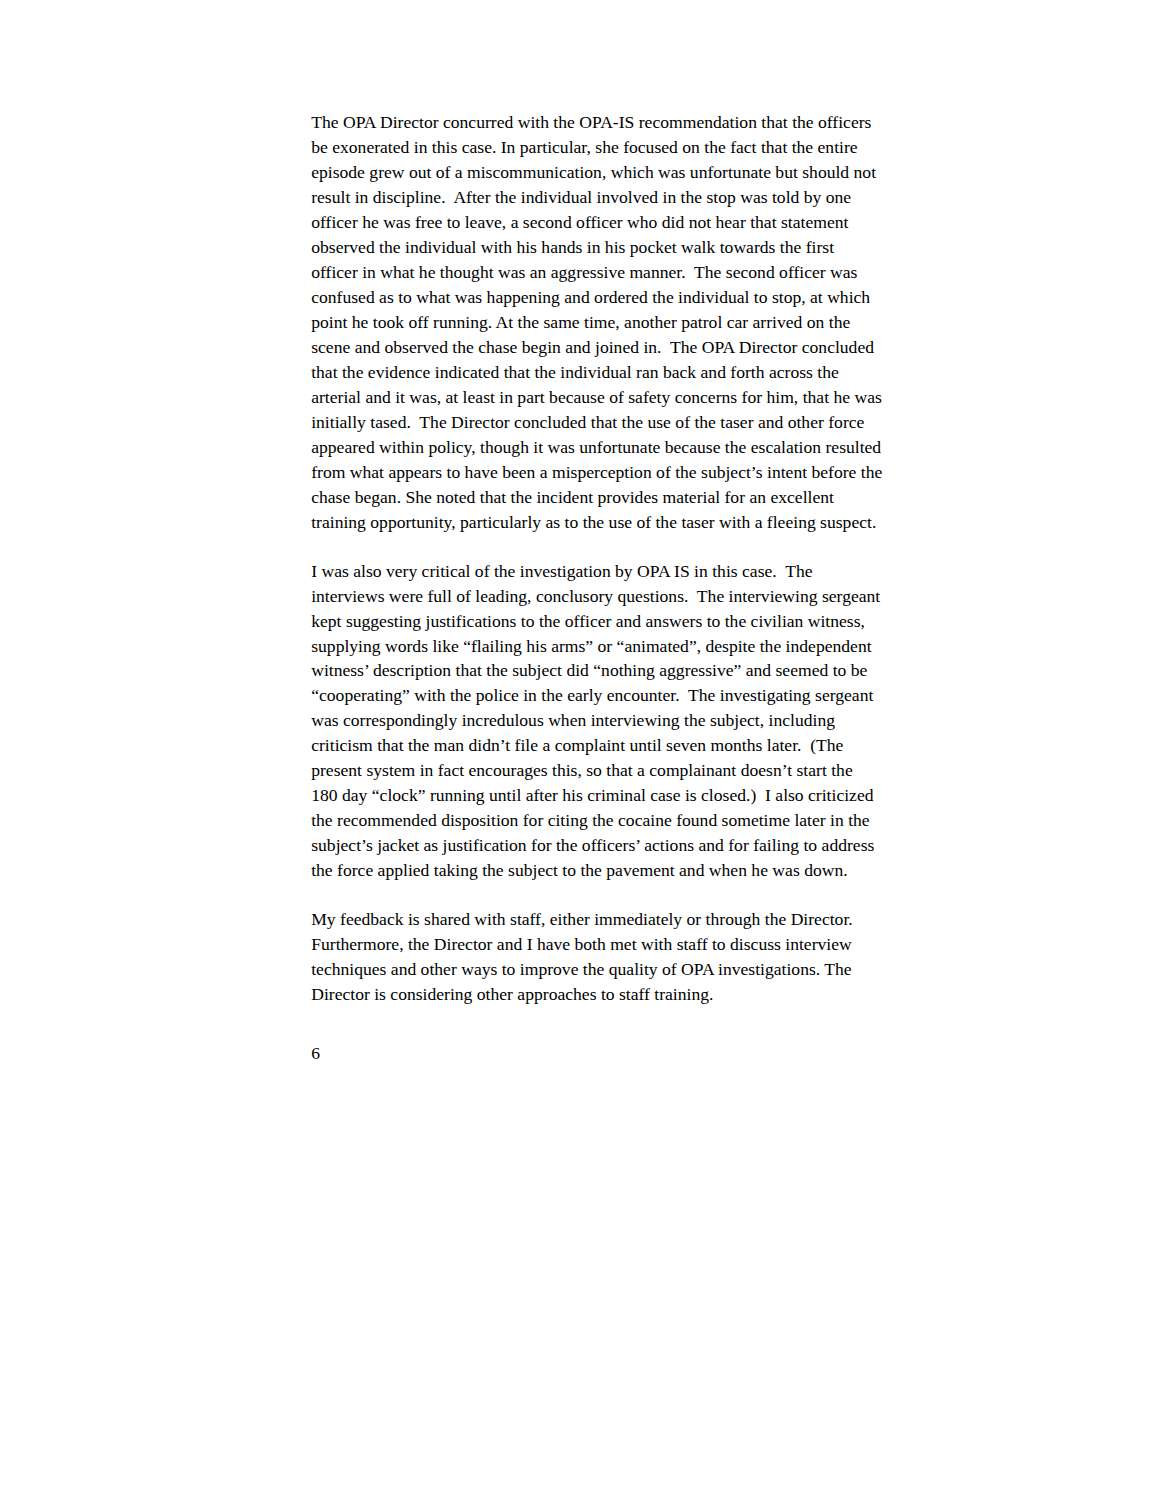The OPA Director concurred with the OPA-IS recommendation that the officers be exonerated in this case. In particular, she focused on the fact that the entire episode grew out of a miscommunication, which was unfortunate but should not result in discipline. After the individual involved in the stop was told by one officer he was free to leave, a second officer who did not hear that statement observed the individual with his hands in his pocket walk towards the first officer in what he thought was an aggressive manner. The second officer was confused as to what was happening and ordered the individual to stop, at which point he took off running. At the same time, another patrol car arrived on the scene and observed the chase begin and joined in. The OPA Director concluded that the evidence indicated that the individual ran back and forth across the arterial and it was, at least in part because of safety concerns for him, that he was initially tased. The Director concluded that the use of the taser and other force appeared within policy, though it was unfortunate because the escalation resulted from what appears to have been a misperception of the subject’s intent before the chase began. She noted that the incident provides material for an excellent training opportunity, particularly as to the use of the taser with a fleeing suspect.
I was also very critical of the investigation by OPA IS in this case. The interviews were full of leading, conclusory questions. The interviewing sergeant kept suggesting justifications to the officer and answers to the civilian witness, supplying words like “flailing his arms” or “animated”, despite the independent witness’ description that the subject did “nothing aggressive” and seemed to be “cooperating” with the police in the early encounter. The investigating sergeant was correspondingly incredulous when interviewing the subject, including criticism that the man didn’t file a complaint until seven months later. (The present system in fact encourages this, so that a complainant doesn’t start the 180 day “clock” running until after his criminal case is closed.) I also criticized the recommended disposition for citing the cocaine found sometime later in the subject’s jacket as justification for the officers’ actions and for failing to address the force applied taking the subject to the pavement and when he was down.
My feedback is shared with staff, either immediately or through the Director. Furthermore, the Director and I have both met with staff to discuss interview techniques and other ways to improve the quality of OPA investigations. The Director is considering other approaches to staff training.
6